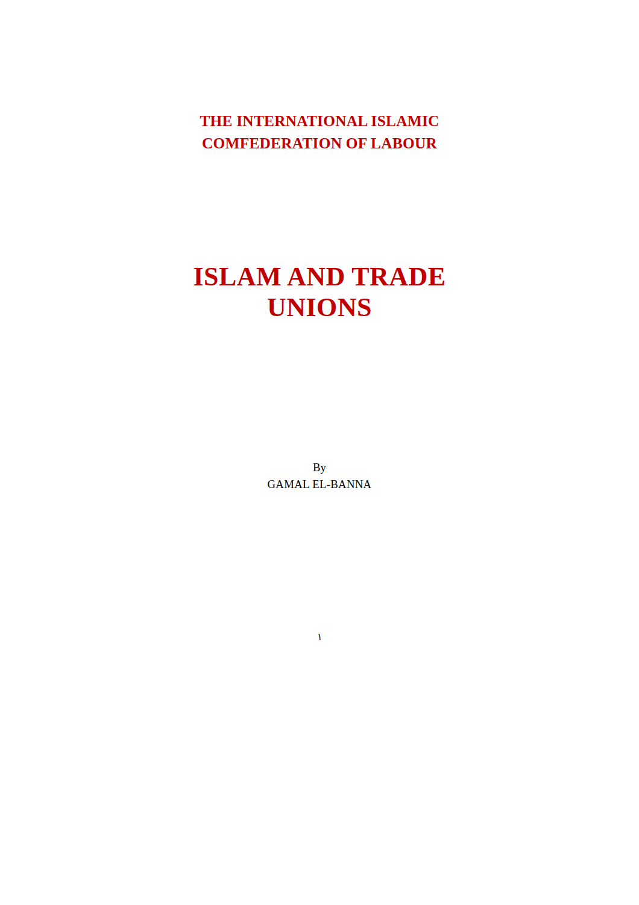THE INTERNATIONAL ISLAMIC
COMFEDERATION OF LABOUR
ISLAM AND TRADE UNIONS
By GAMAL EL-BANNA
١